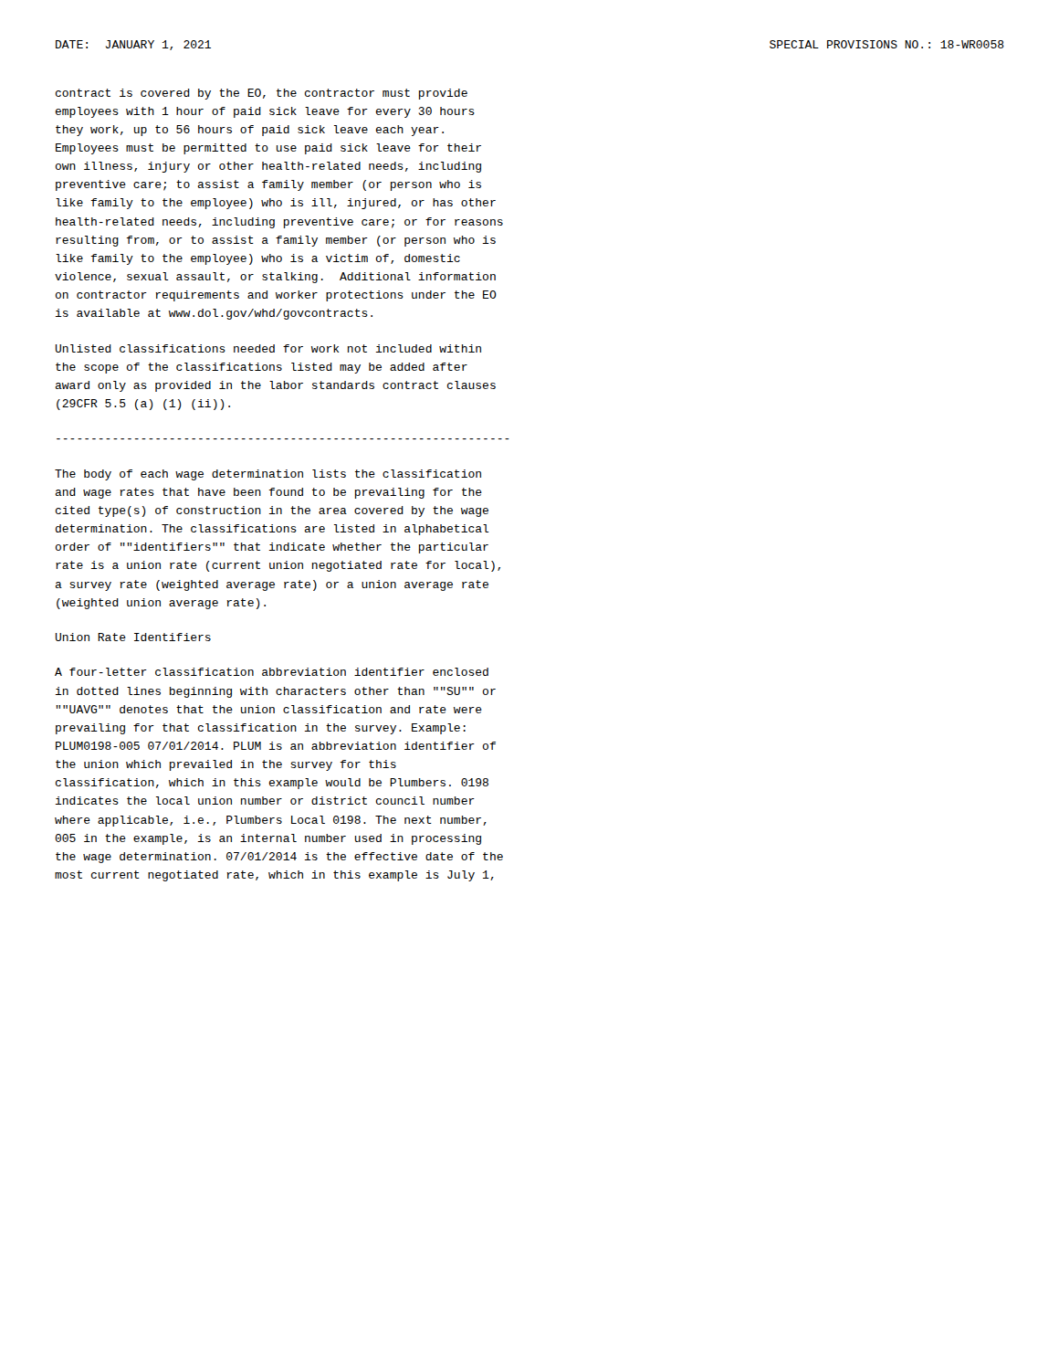DATE: JANUARY 1, 2021 SPECIAL PROVISIONS NO.: 18-WR0058
contract is covered by the EO, the contractor must provide employees with 1 hour of paid sick leave for every 30 hours they work, up to 56 hours of paid sick leave each year. Employees must be permitted to use paid sick leave for their own illness, injury or other health-related needs, including preventive care; to assist a family member (or person who is like family to the employee) who is ill, injured, or has other health-related needs, including preventive care; or for reasons resulting from, or to assist a family member (or person who is like family to the employee) who is a victim of, domestic violence, sexual assault, or stalking. Additional information on contractor requirements and worker protections under the EO is available at www.dol.gov/whd/govcontracts.
Unlisted classifications needed for work not included within the scope of the classifications listed may be added after award only as provided in the labor standards contract clauses (29CFR 5.5 (a) (1) (ii)).
----------------------------------------------------------------
The body of each wage determination lists the classification and wage rates that have been found to be prevailing for the cited type(s) of construction in the area covered by the wage determination. The classifications are listed in alphabetical order of ""identifiers"" that indicate whether the particular rate is a union rate (current union negotiated rate for local), a survey rate (weighted average rate) or a union average rate (weighted union average rate).
Union Rate Identifiers
A four-letter classification abbreviation identifier enclosed in dotted lines beginning with characters other than ""SU"" or ""UAVG"" denotes that the union classification and rate were prevailing for that classification in the survey. Example: PLUM0198-005 07/01/2014. PLUM is an abbreviation identifier of the union which prevailed in the survey for this classification, which in this example would be Plumbers. 0198 indicates the local union number or district council number where applicable, i.e., Plumbers Local 0198. The next number, 005 in the example, is an internal number used in processing the wage determination. 07/01/2014 is the effective date of the most current negotiated rate, which in this example is July 1,